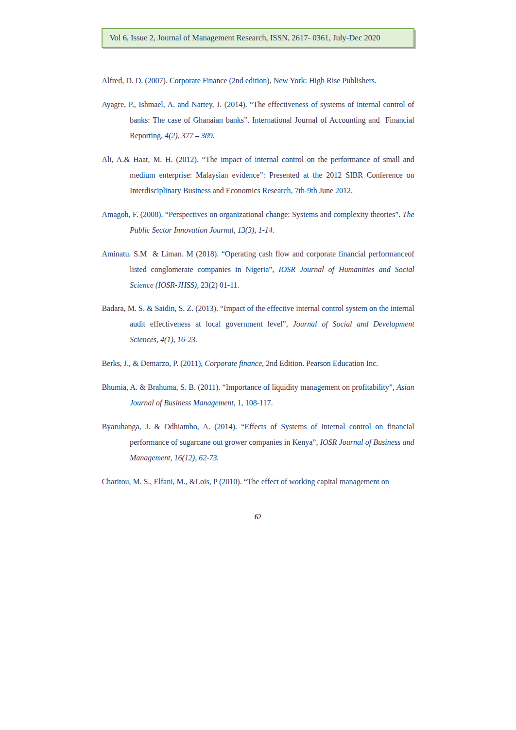Vol 6, Issue 2, Journal of Management Research, ISSN, 2617- 0361, July-Dec 2020
Alfred, D. D. (2007). Corporate Finance (2nd edition), New York: High Rise Publishers.
Ayagre, P., Ishmael, A. and Nartey, J. (2014). “The effectiveness of systems of internal control of banks: The case of Ghanaian banks”. International Journal of Accounting and Financial Reporting, 4(2), 377 – 389.
Ali, A.& Haat, M. H. (2012). “The impact of internal control on the performance of small and medium enterprise: Malaysian evidence”: Presented at the 2012 SIBR Conference on Interdisciplinary Business and Economics Research, 7th-9th June 2012.
Amagoh, F. (2008). “Perspectives on organizational change: Systems and complexity theories”. The Public Sector Innovation Journal, 13(3), 1-14.
Aminatu. S.M & Liman. M (2018). “Operating cash flow and corporate financial performanceof listed conglomerate companies in Nigeria”, IOSR Journal of Humanities and Social Science (IOSR-JHSS), 23(2) 01-11.
Badara, M. S. & Saidin, S. Z. (2013). “Impact of the effective internal control system on the internal audit effectiveness at local government level”, Journal of Social and Development Sciences, 4(1), 16-23.
Berks, J., & Demarzo, P. (2011), Corporate finance, 2nd Edition. Pearson Education Inc.
Bhumia, A. & Brahuma, S. B. (2011). “Importance of liquidity management on profitability”, Asian Journal of Business Management, 1, 108-117.
Byaruhanga, J. & Odhiambo, A. (2014). “Effects of Systems of internal control on financial performance of sugarcane out grower companies in Kenya”, IOSR Journal of Business and Management, 16(12), 62-73.
Charitou, M. S., Elfani, M., &Lois, P (2010). “The effect of working capital management on
62